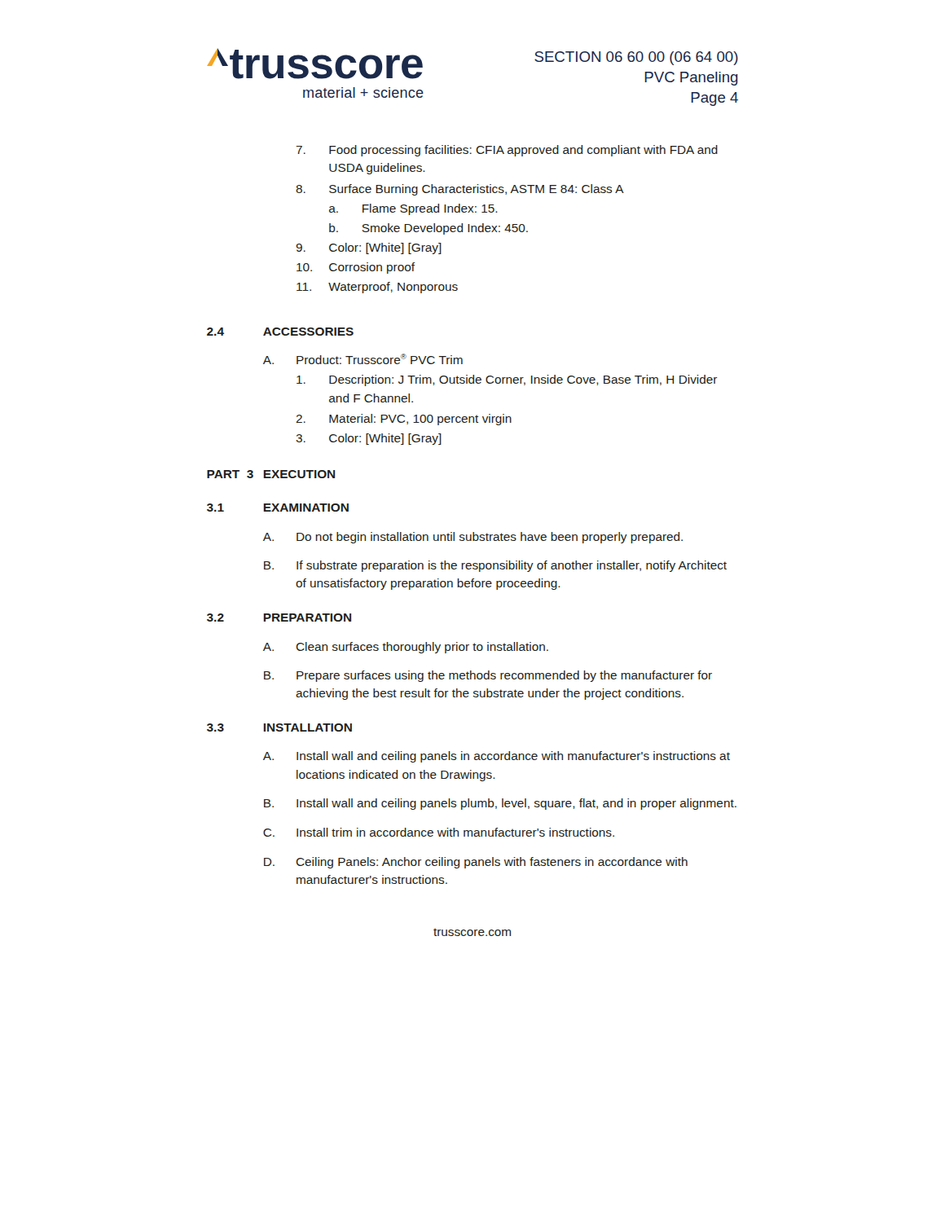trusscore
material + science
SECTION 06 60 00 (06 64 00)
PVC Paneling
Page 4
7. Food processing facilities: CFIA approved and compliant with FDA and USDA guidelines.
8. Surface Burning Characteristics, ASTM E 84: Class A
a. Flame Spread Index: 15.
b. Smoke Developed Index: 450.
9. Color: [White] [Gray]
10. Corrosion proof
11. Waterproof, Nonporous
2.4 ACCESSORIES
A. Product: Trusscore® PVC Trim
1. Description: J Trim, Outside Corner, Inside Cove, Base Trim, H Divider and F Channel.
2. Material: PVC, 100 percent virgin
3. Color: [White] [Gray]
PART 3 EXECUTION
3.1 EXAMINATION
A. Do not begin installation until substrates have been properly prepared.
B. If substrate preparation is the responsibility of another installer, notify Architect of unsatisfactory preparation before proceeding.
3.2 PREPARATION
A. Clean surfaces thoroughly prior to installation.
B. Prepare surfaces using the methods recommended by the manufacturer for achieving the best result for the substrate under the project conditions.
3.3 INSTALLATION
A. Install wall and ceiling panels in accordance with manufacturer's instructions at locations indicated on the Drawings.
B. Install wall and ceiling panels plumb, level, square, flat, and in proper alignment.
C. Install trim in accordance with manufacturer's instructions.
D. Ceiling Panels: Anchor ceiling panels with fasteners in accordance with manufacturer's instructions.
trusscore.com